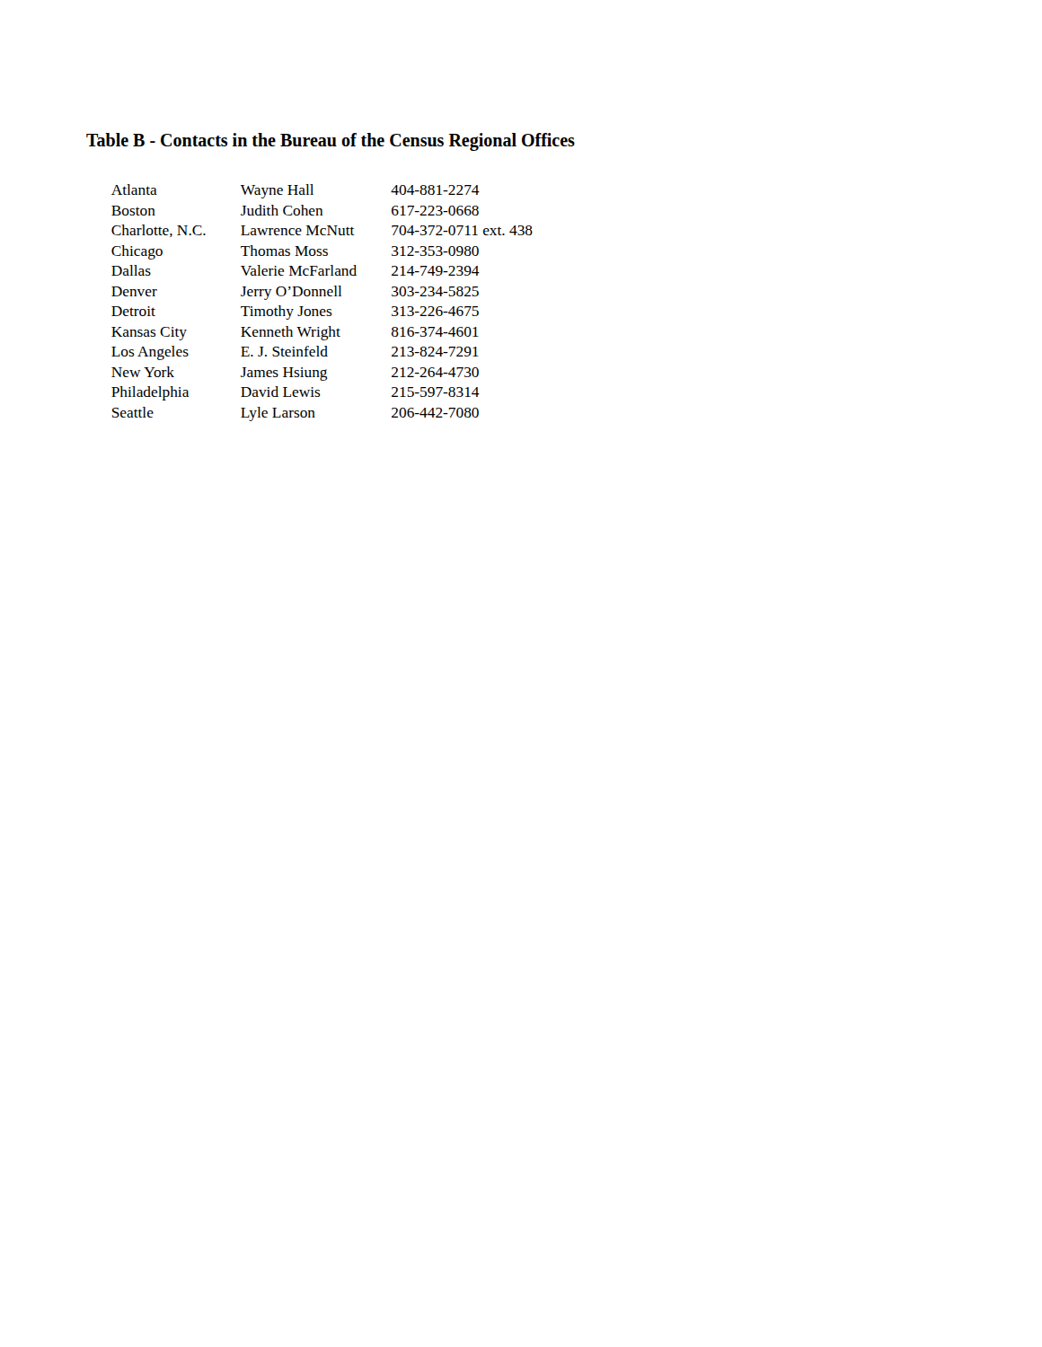Table B - Contacts in the Bureau of the Census Regional Offices
| Atlanta | Wayne Hall | 404-881-2274 |
| Boston | Judith Cohen | 617-223-0668 |
| Charlotte, N.C. | Lawrence McNutt | 704-372-0711 ext. 438 |
| Chicago | Thomas Moss | 312-353-0980 |
| Dallas | Valerie McFarland | 214-749-2394 |
| Denver | Jerry O’Donnell | 303-234-5825 |
| Detroit | Timothy Jones | 313-226-4675 |
| Kansas City | Kenneth Wright | 816-374-4601 |
| Los Angeles | E. J. Steinfeld | 213-824-7291 |
| New York | James Hsiung | 212-264-4730 |
| Philadelphia | David Lewis | 215-597-8314 |
| Seattle | Lyle Larson | 206-442-7080 |